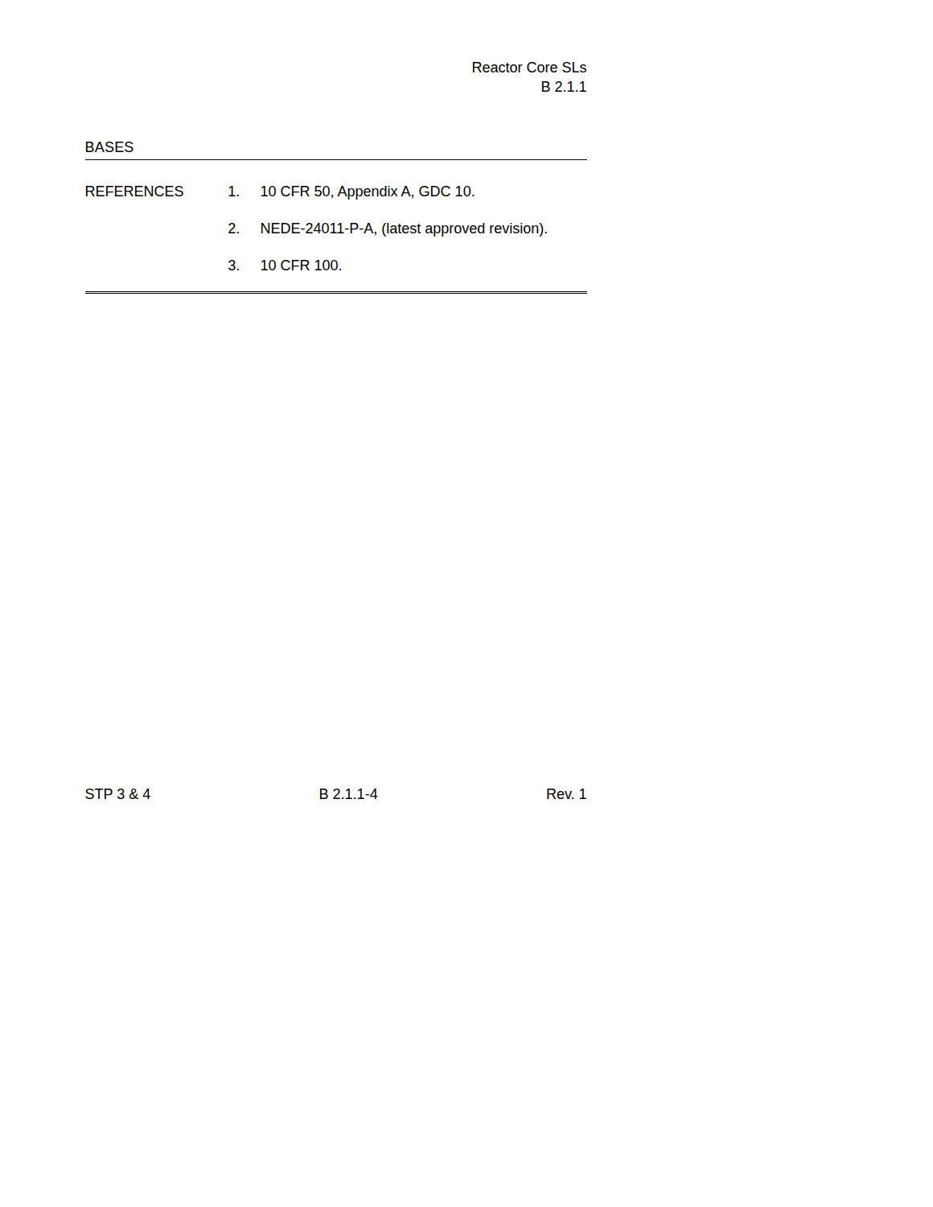Reactor Core SLs
B 2.1.1
BASES
REFERENCES
1.
10 CFR 50, Appendix A, GDC 10.
2.
NEDE-24011-P-A, (latest approved revision).
3.
10 CFR 100.
STP 3 & 4
B 2.1.1-4
Rev. 1